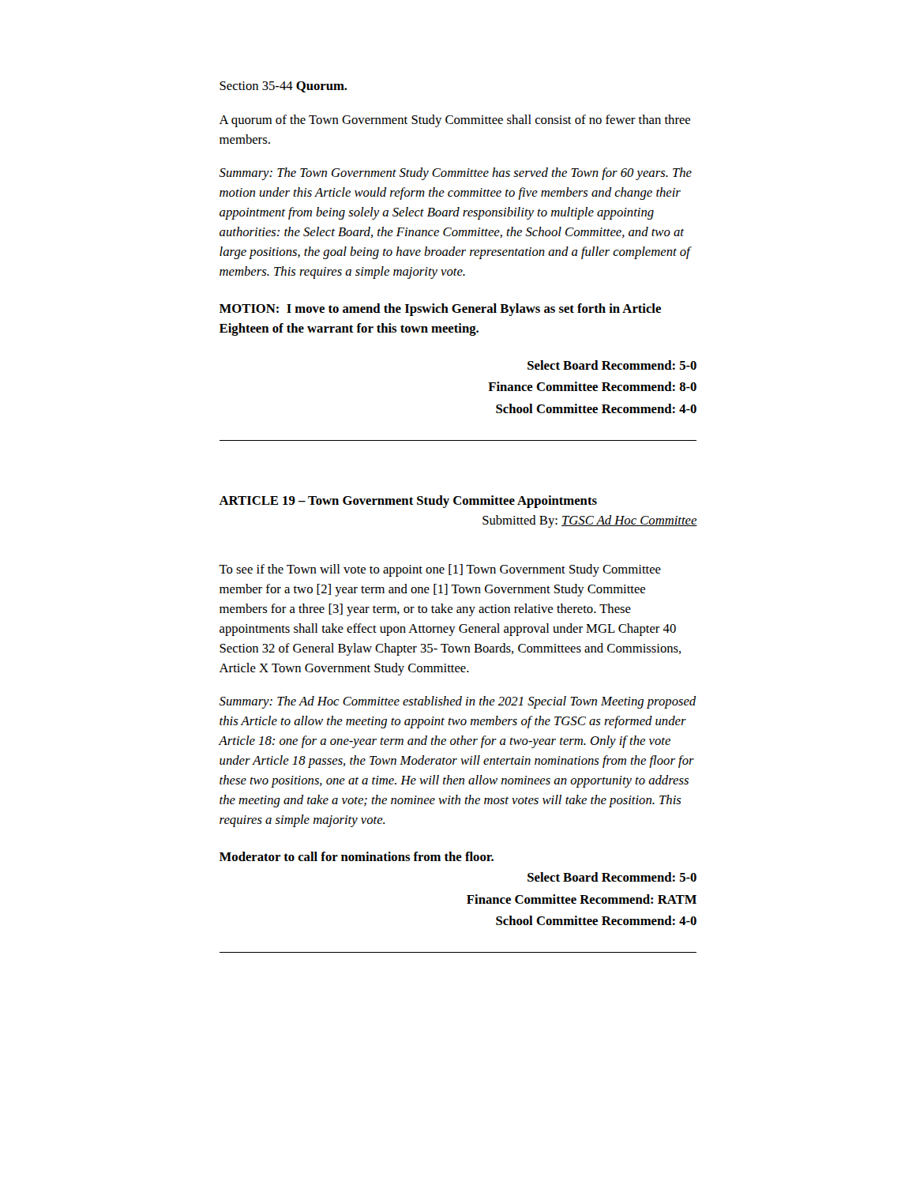Section 35-44 Quorum.
A quorum of the Town Government Study Committee shall consist of no fewer than three members.
Summary: The Town Government Study Committee has served the Town for 60 years. The motion under this Article would reform the committee to five members and change their appointment from being solely a Select Board responsibility to multiple appointing authorities: the Select Board, the Finance Committee, the School Committee, and two at large positions, the goal being to have broader representation and a fuller complement of members. This requires a simple majority vote.
MOTION: I move to amend the Ipswich General Bylaws as set forth in Article Eighteen of the warrant for this town meeting.
Select Board Recommend: 5-0
Finance Committee Recommend: 8-0
School Committee Recommend: 4-0
ARTICLE 19 – Town Government Study Committee Appointments
Submitted By: TGSC Ad Hoc Committee
To see if the Town will vote to appoint one [1] Town Government Study Committee member for a two [2] year term and one [1] Town Government Study Committee members for a three [3] year term, or to take any action relative thereto. These appointments shall take effect upon Attorney General approval under MGL Chapter 40 Section 32 of General Bylaw Chapter 35- Town Boards, Committees and Commissions, Article X Town Government Study Committee.
Summary: The Ad Hoc Committee established in the 2021 Special Town Meeting proposed this Article to allow the meeting to appoint two members of the TGSC as reformed under Article 18: one for a one-year term and the other for a two-year term. Only if the vote under Article 18 passes, the Town Moderator will entertain nominations from the floor for these two positions, one at a time. He will then allow nominees an opportunity to address the meeting and take a vote; the nominee with the most votes will take the position. This requires a simple majority vote.
Moderator to call for nominations from the floor.
Select Board Recommend: 5-0
Finance Committee Recommend: RATM
School Committee Recommend: 4-0